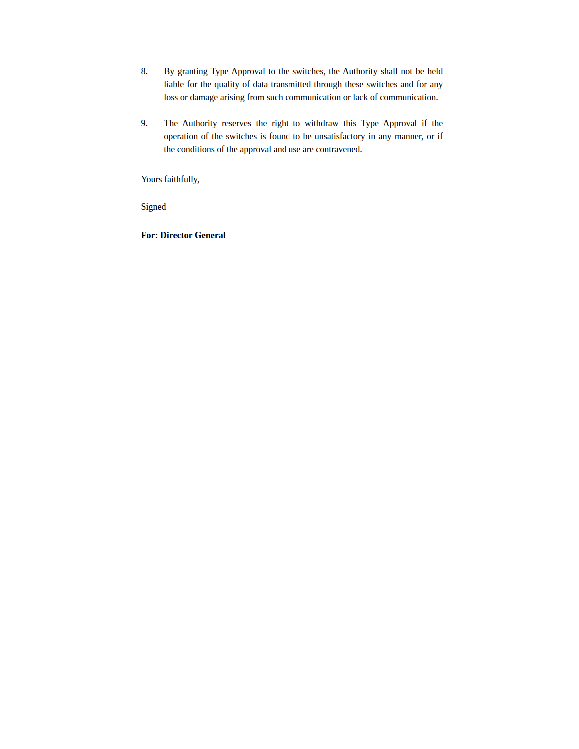8. By granting Type Approval to the switches, the Authority shall not be held liable for the quality of data transmitted through these switches and for any loss or damage arising from such communication or lack of communication.
9. The Authority reserves the right to withdraw this Type Approval if the operation of the switches is found to be unsatisfactory in any manner, or if the conditions of the approval and use are contravened.
Yours faithfully,
Signed
For: Director General